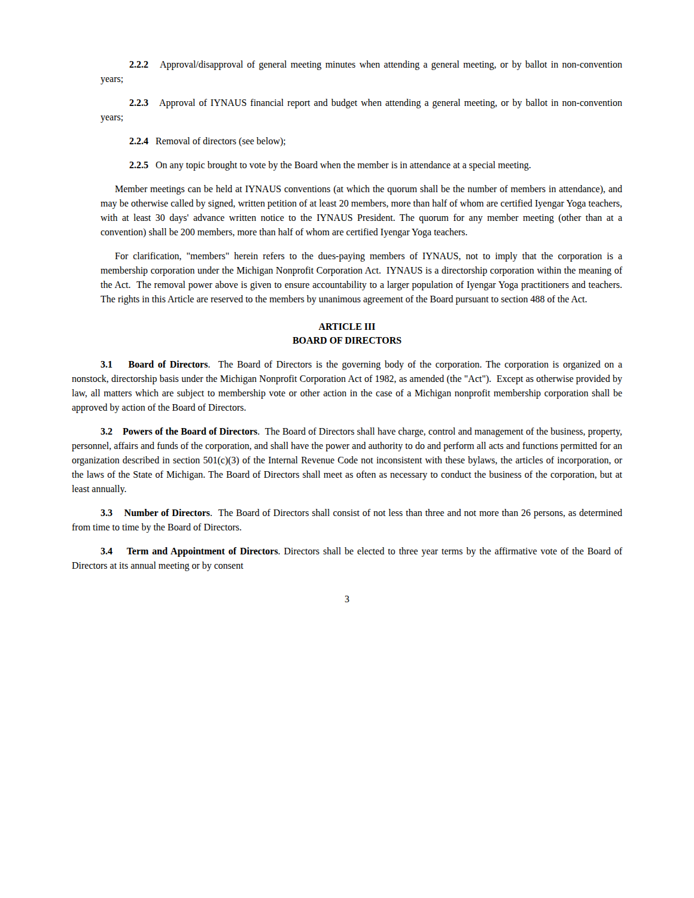2.2.2 Approval/disapproval of general meeting minutes when attending a general meeting, or by ballot in non-convention years;
2.2.3 Approval of IYNAUS financial report and budget when attending a general meeting, or by ballot in non-convention years;
2.2.4 Removal of directors (see below);
2.2.5 On any topic brought to vote by the Board when the member is in attendance at a special meeting.
Member meetings can be held at IYNAUS conventions (at which the quorum shall be the number of members in attendance), and may be otherwise called by signed, written petition of at least 20 members, more than half of whom are certified Iyengar Yoga teachers, with at least 30 days' advance written notice to the IYNAUS President. The quorum for any member meeting (other than at a convention) shall be 200 members, more than half of whom are certified Iyengar Yoga teachers.
For clarification, "members" herein refers to the dues-paying members of IYNAUS, not to imply that the corporation is a membership corporation under the Michigan Nonprofit Corporation Act. IYNAUS is a directorship corporation within the meaning of the Act. The removal power above is given to ensure accountability to a larger population of Iyengar Yoga practitioners and teachers. The rights in this Article are reserved to the members by unanimous agreement of the Board pursuant to section 488 of the Act.
ARTICLE III
BOARD OF DIRECTORS
3.1 Board of Directors. The Board of Directors is the governing body of the corporation. The corporation is organized on a nonstock, directorship basis under the Michigan Nonprofit Corporation Act of 1982, as amended (the "Act"). Except as otherwise provided by law, all matters which are subject to membership vote or other action in the case of a Michigan nonprofit membership corporation shall be approved by action of the Board of Directors.
3.2 Powers of the Board of Directors. The Board of Directors shall have charge, control and management of the business, property, personnel, affairs and funds of the corporation, and shall have the power and authority to do and perform all acts and functions permitted for an organization described in section 501(c)(3) of the Internal Revenue Code not inconsistent with these bylaws, the articles of incorporation, or the laws of the State of Michigan. The Board of Directors shall meet as often as necessary to conduct the business of the corporation, but at least annually.
3.3 Number of Directors. The Board of Directors shall consist of not less than three and not more than 26 persons, as determined from time to time by the Board of Directors.
3.4 Term and Appointment of Directors. Directors shall be elected to three year terms by the affirmative vote of the Board of Directors at its annual meeting or by consent
3